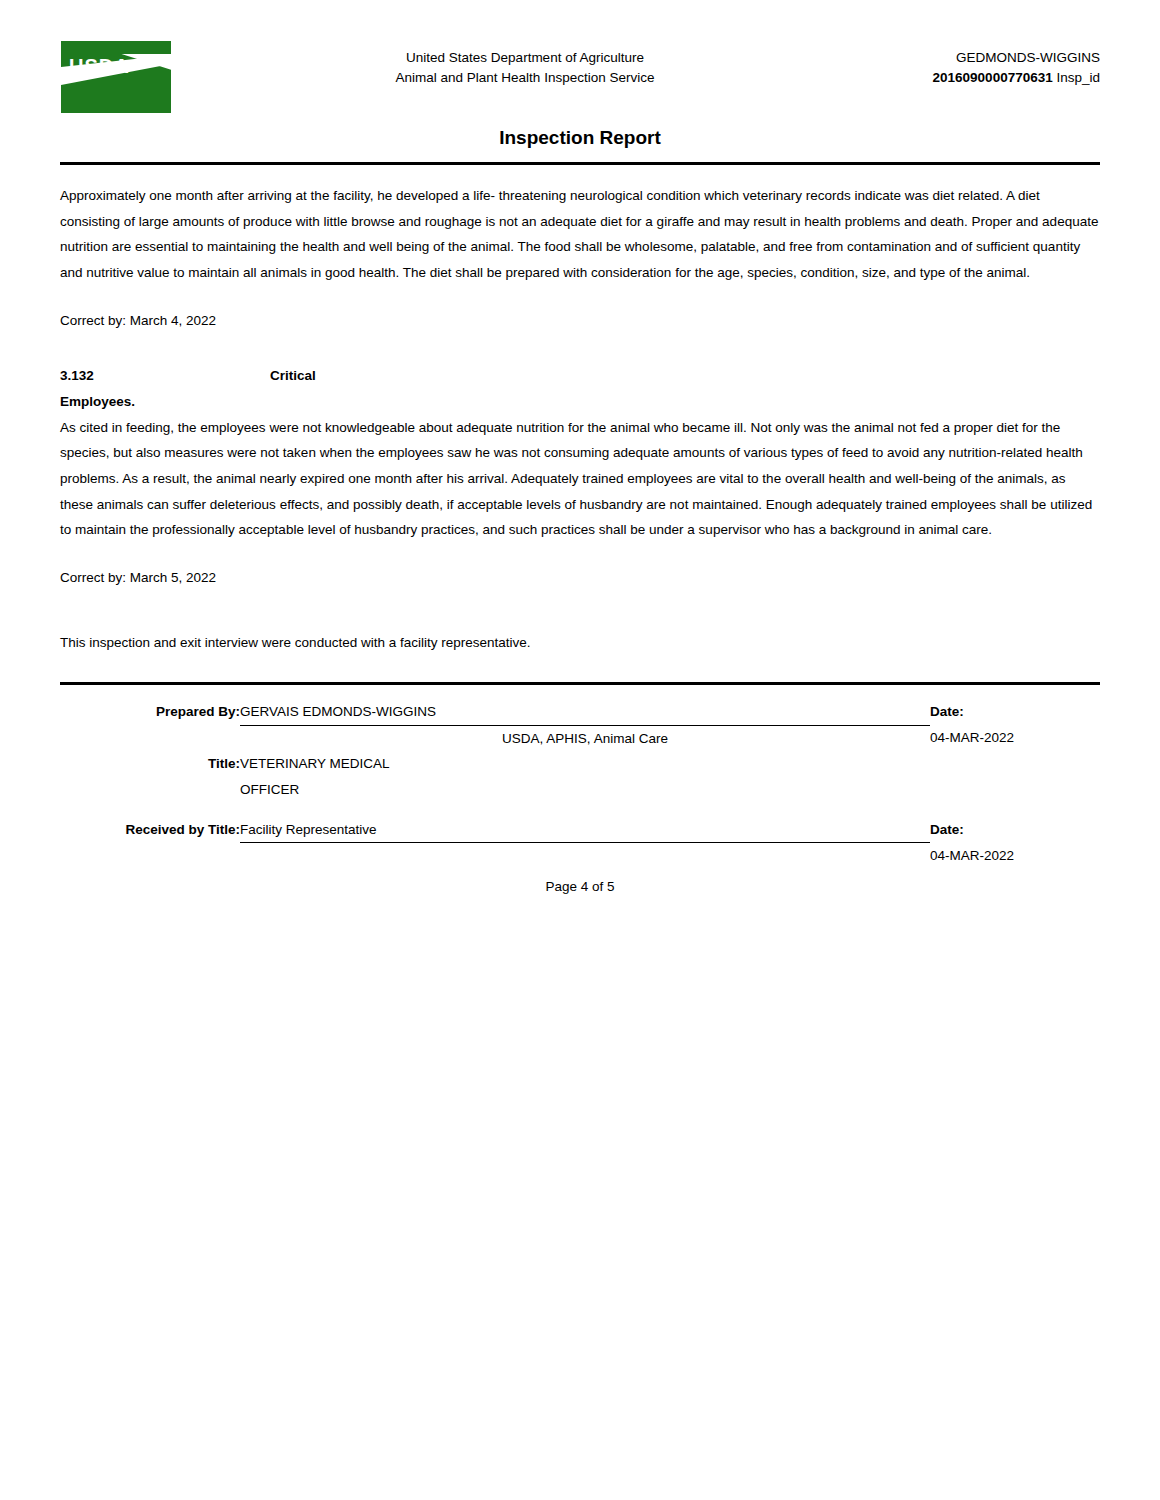USDA
United States Department of Agriculture
Animal and Plant Health Inspection Service
GEDMONDS-WIGGINS
2016090000770631 Insp_id
Inspection Report
Approximately one month after arriving at the facility, he developed a life- threatening neurological condition which veterinary records indicate was diet related. A diet consisting of large amounts of produce with little browse and roughage is not an adequate diet for a giraffe and may result in health problems and death. Proper and adequate nutrition are essential to maintaining the health and well being of the animal. The food shall be wholesome, palatable, and free from contamination and of sufficient quantity and nutritive value to maintain all animals in good health. The diet shall be prepared with consideration for the age, species, condition, size, and type of the animal.
Correct by: March 4, 2022
3.132 Critical
Employees.
As cited in feeding, the employees were not knowledgeable about adequate nutrition for the animal who became ill. Not only was the animal not fed a proper diet for the species, but also measures were not taken when the employees saw he was not consuming adequate amounts of various types of feed to avoid any nutrition-related health problems. As a result, the animal nearly expired one month after his arrival. Adequately trained employees are vital to the overall health and well-being of the animals, as these animals can suffer deleterious effects, and possibly death, if acceptable levels of husbandry are not maintained. Enough adequately trained employees shall be utilized to maintain the professionally acceptable level of husbandry practices, and such practices shall be under a supervisor who has a background in animal care.
Correct by: March 5, 2022
This inspection and exit interview were conducted with a facility representative.
| Prepared By: | GERVAIS EDMONDS-WIGGINS | Date: |
| | USDA, APHIS, Animal Care | 04-MAR-2022 |
| Title: | VETERINARY MEDICAL OFFICER | |
| Received by Title: | Facility Representative | Date: |
| | | 04-MAR-2022 |
Page 4 of 5